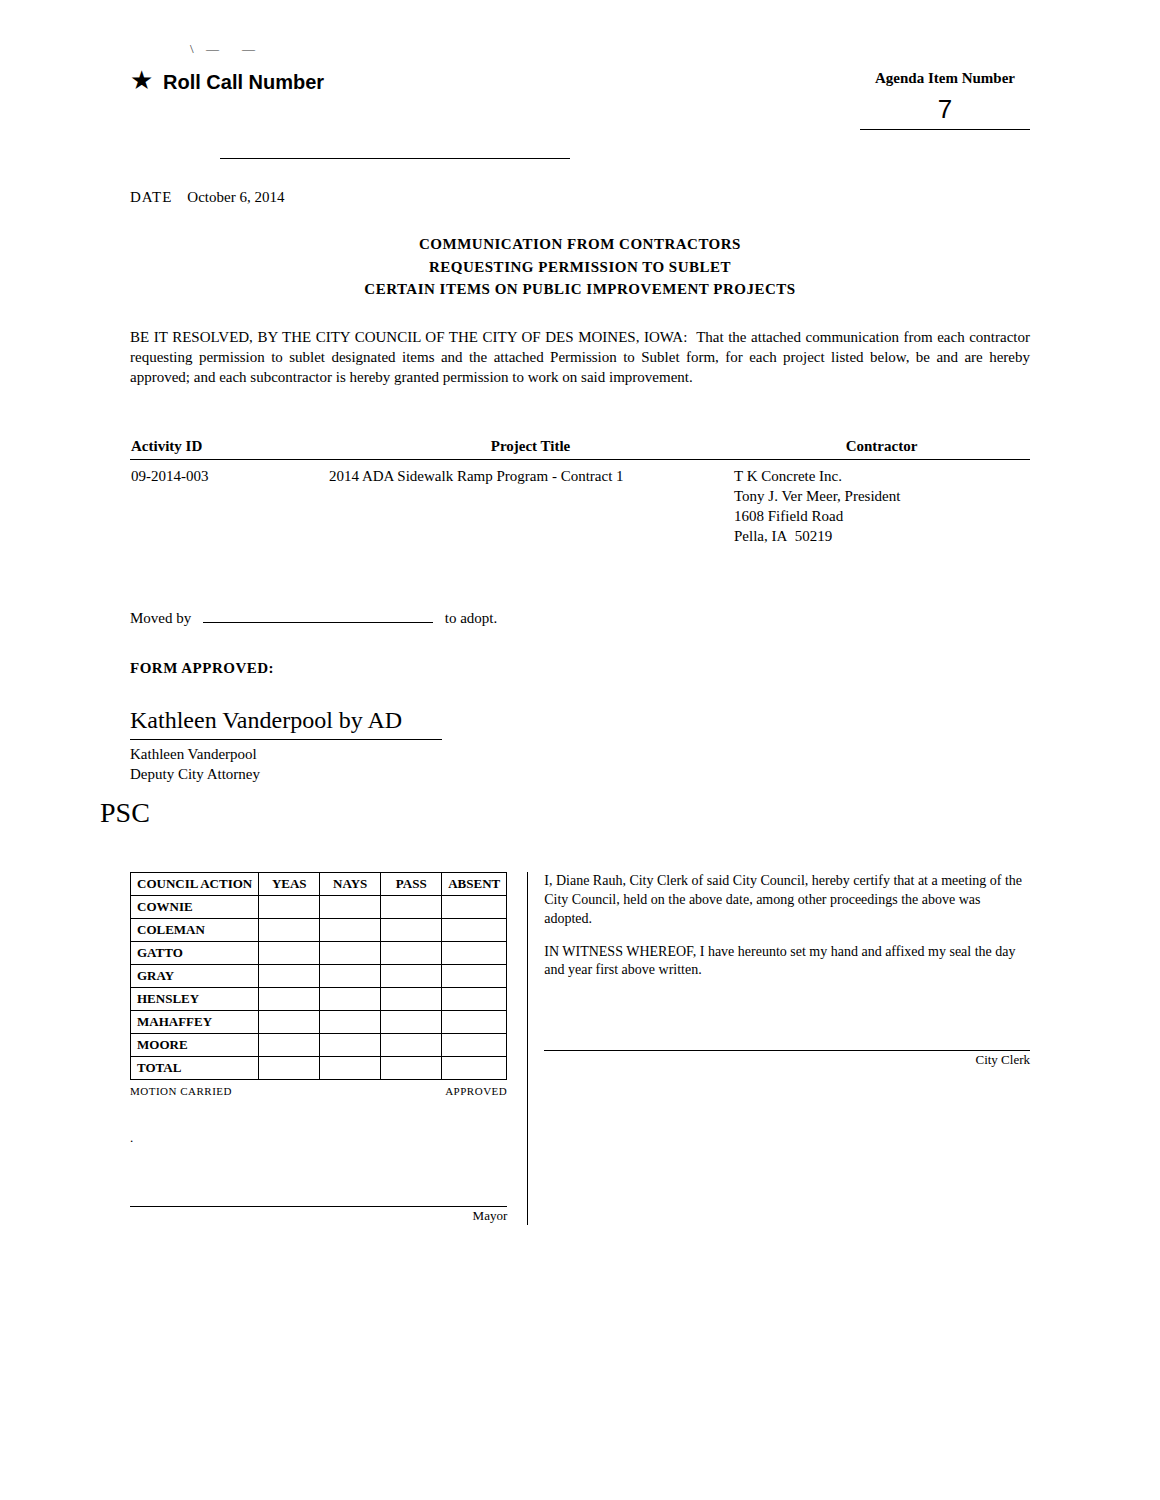\ — —
★ Roll Call Number
Agenda Item Number
7
DATE October 6, 2014
COMMUNICATION FROM CONTRACTORS
REQUESTING PERMISSION TO SUBLET
CERTAIN ITEMS ON PUBLIC IMPROVEMENT PROJECTS
BE IT RESOLVED, BY THE CITY COUNCIL OF THE CITY OF DES MOINES, IOWA: That the attached communication from each contractor requesting permission to sublet designated items and the attached Permission to Sublet form, for each project listed below, be and are hereby approved; and each subcontractor is hereby granted permission to work on said improvement.
| Activity ID | Project Title | Contractor |
| --- | --- | --- |
| 09-2014-003 | 2014 ADA Sidewalk Ramp Program - Contract 1 | T K Concrete Inc. Tony J. Ver Meer, President 1608 Fifield Road Pella, IA 50219 |
Moved by to adopt.
FORM APPROVED:
Kathleen Vanderpool by AD
Kathleen Vanderpool
Deputy City Attorney
PSC
| COUNCIL ACTION | YEAS | NAYS | PASS | ABSENT |
| --- | --- | --- | --- | --- |
| COWNIE | | | | |
| COLEMAN | | | | |
| GATTO | | | | |
| GRAY | | | | |
| HENSLEY | | | | |
| MAHAFFEY | | | | |
| MOORE | | | | |
| TOTAL | | | | |
MOTION CARRIED APPROVED
.
Mayor
I, Diane Rauh, City Clerk of said City Council, hereby certify that at a meeting of the City Council, held on the above date, among other proceedings the above was adopted.
IN WITNESS WHEREOF, I have hereunto set my hand and affixed my seal the day and year first above written.
City Clerk